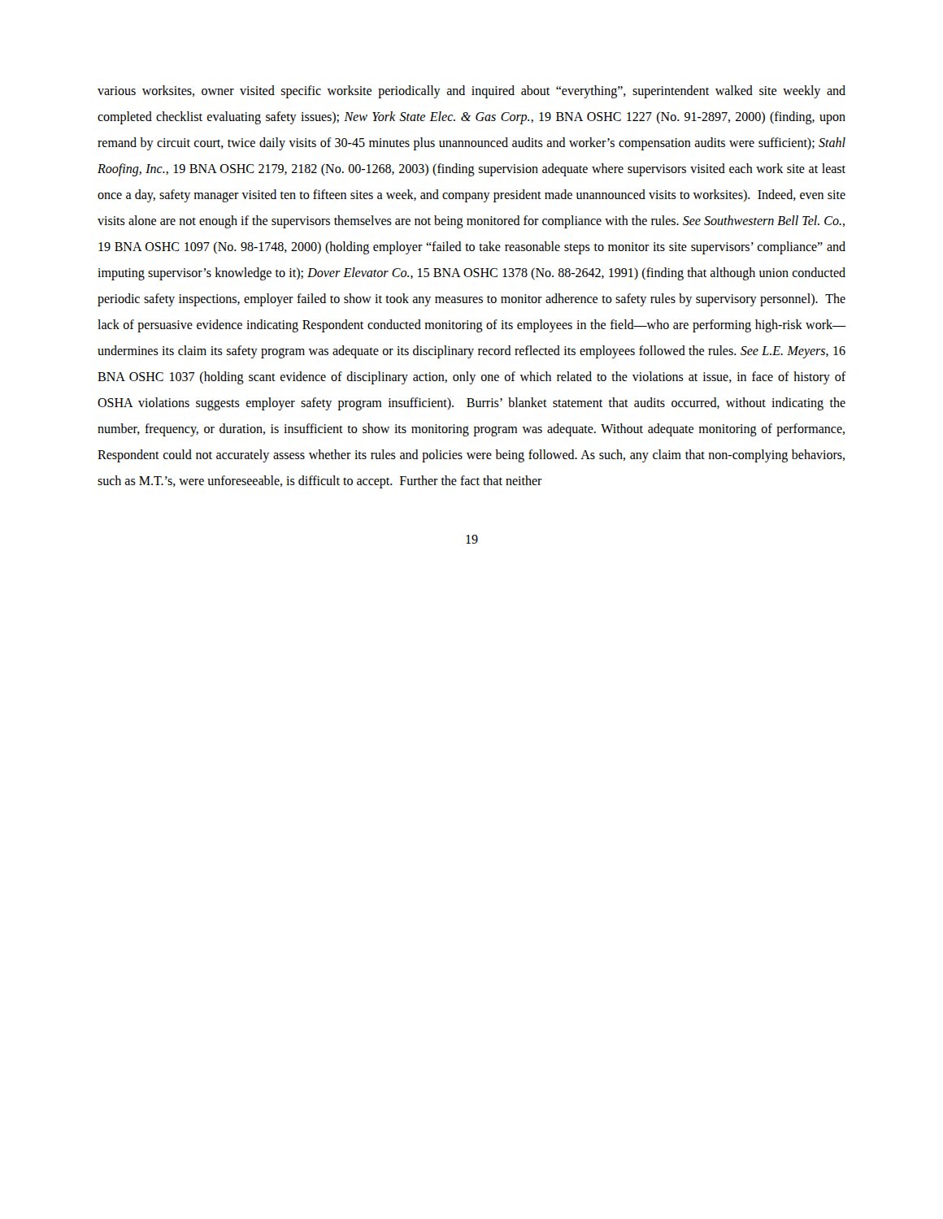various worksites, owner visited specific worksite periodically and inquired about “everything”, superintendent walked site weekly and completed checklist evaluating safety issues); New York State Elec. & Gas Corp., 19 BNA OSHC 1227 (No. 91-2897, 2000) (finding, upon remand by circuit court, twice daily visits of 30-45 minutes plus unannounced audits and worker’s compensation audits were sufficient); Stahl Roofing, Inc., 19 BNA OSHC 2179, 2182 (No. 00-1268, 2003) (finding supervision adequate where supervisors visited each work site at least once a day, safety manager visited ten to fifteen sites a week, and company president made unannounced visits to worksites). Indeed, even site visits alone are not enough if the supervisors themselves are not being monitored for compliance with the rules. See Southwestern Bell Tel. Co., 19 BNA OSHC 1097 (No. 98-1748, 2000) (holding employer “failed to take reasonable steps to monitor its site supervisors’ compliance” and imputing supervisor’s knowledge to it); Dover Elevator Co., 15 BNA OSHC 1378 (No. 88-2642, 1991) (finding that although union conducted periodic safety inspections, employer failed to show it took any measures to monitor adherence to safety rules by supervisory personnel). The lack of persuasive evidence indicating Respondent conducted monitoring of its employees in the field—who are performing high-risk work—undermines its claim its safety program was adequate or its disciplinary record reflected its employees followed the rules. See L.E. Meyers, 16 BNA OSHC 1037 (holding scant evidence of disciplinary action, only one of which related to the violations at issue, in face of history of OSHA violations suggests employer safety program insufficient). Burris’ blanket statement that audits occurred, without indicating the number, frequency, or duration, is insufficient to show its monitoring program was adequate. Without adequate monitoring of performance, Respondent could not accurately assess whether its rules and policies were being followed. As such, any claim that non-complying behaviors, such as M.T.’s, were unforeseeable, is difficult to accept. Further the fact that neither
19